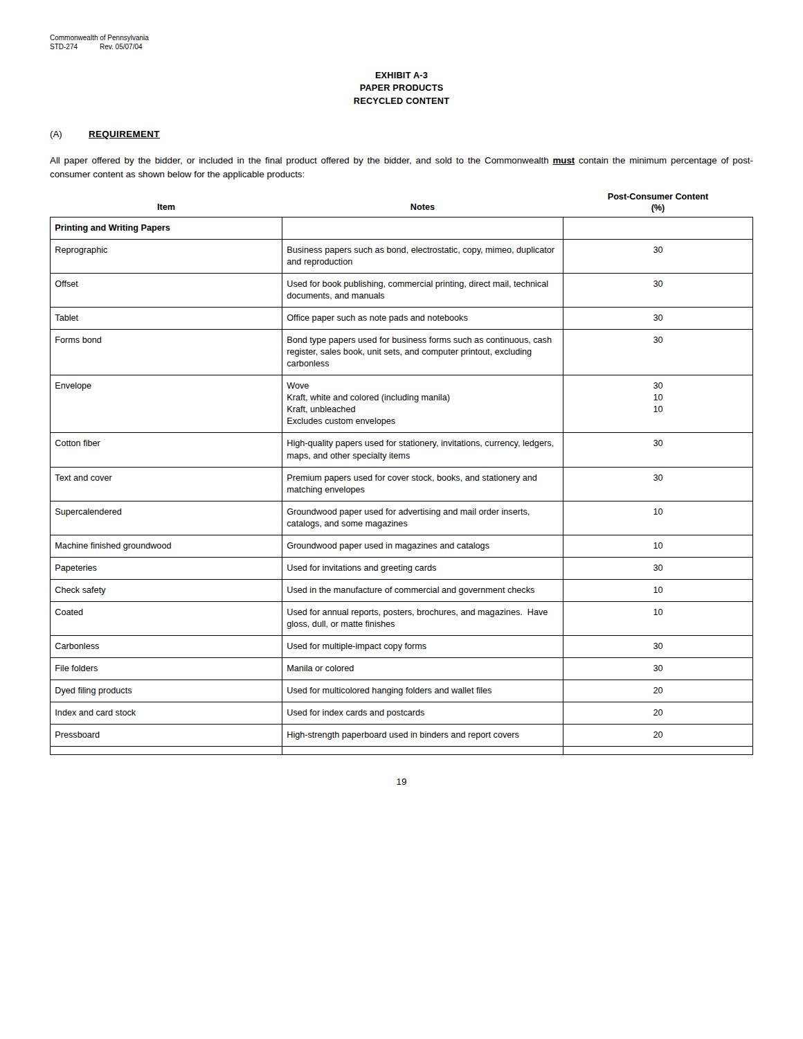Commonwealth of Pennsylvania
STD-274 Rev. 05/07/04
EXHIBIT A-3
PAPER PRODUCTS
RECYCLED CONTENT
(A) REQUIREMENT
All paper offered by the bidder, or included in the final product offered by the bidder, and sold to the Commonwealth must contain the minimum percentage of post-consumer content as shown below for the applicable products:
| Item | Notes | Post-Consumer Content (%) |
| --- | --- | --- |
| Printing and Writing Papers | | |
| Reprographic | Business papers such as bond, electrostatic, copy, mimeo, duplicator and reproduction | 30 |
| Offset | Used for book publishing, commercial printing, direct mail, technical documents, and manuals | 30 |
| Tablet | Office paper such as note pads and notebooks | 30 |
| Forms bond | Bond type papers used for business forms such as continuous, cash register, sales book, unit sets, and computer printout, excluding carbonless | 30 |
| Envelope | Wove Kraft, white and colored (including manila) Kraft, unbleached Excludes custom envelopes | 30 10 10 |
| Cotton fiber | High-quality papers used for stationery, invitations, currency, ledgers, maps, and other specialty items | 30 |
| Text and cover | Premium papers used for cover stock, books, and stationery and matching envelopes | 30 |
| Supercalendered | Groundwood paper used for advertising and mail order inserts, catalogs, and some magazines | 10 |
| Machine finished groundwood | Groundwood paper used in magazines and catalogs | 10 |
| Papeteries | Used for invitations and greeting cards | 30 |
| Check safety | Used in the manufacture of commercial and government checks | 10 |
| Coated | Used for annual reports, posters, brochures, and magazines. Have gloss, dull, or matte finishes | 10 |
| Carbonless | Used for multiple-impact copy forms | 30 |
| File folders | Manila or colored | 30 |
| Dyed filing products | Used for multicolored hanging folders and wallet files | 20 |
| Index and card stock | Used for index cards and postcards | 20 |
| Pressboard | High-strength paperboard used in binders and report covers | 20 |
19